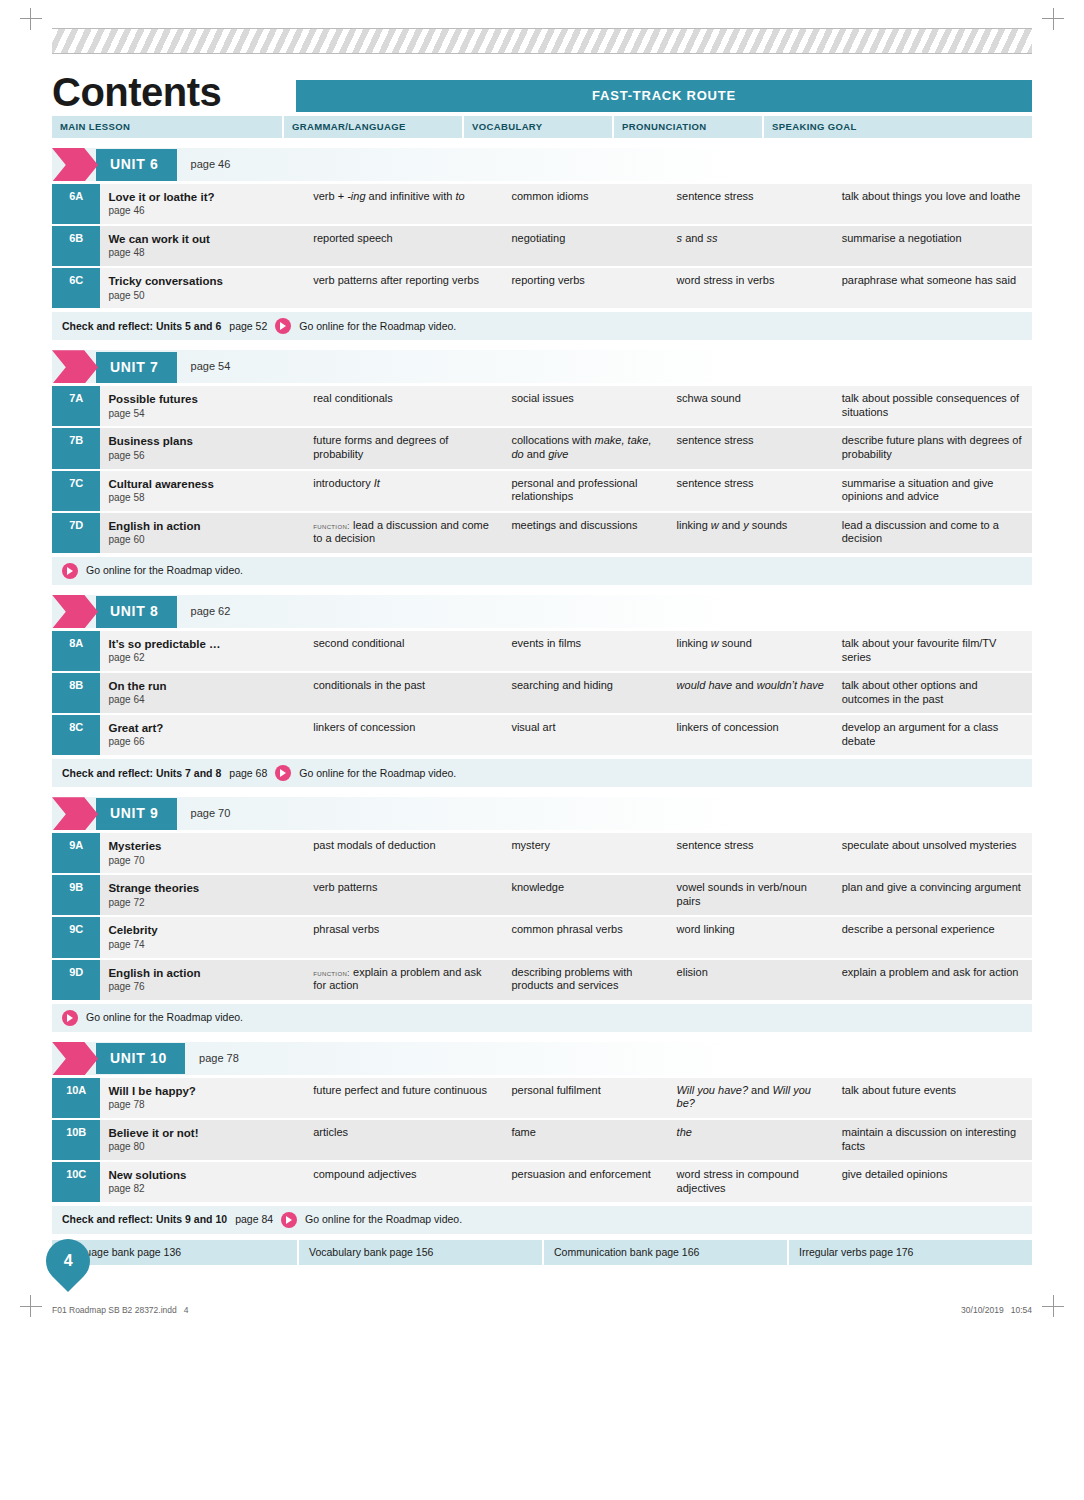Contents
Fast-track route
Main lesson
Grammar/Language
Vocabulary
Pronunciation
Speaking goal
UNIT 6
page 46
| 6A | Love it or loathe it? page 46 | verb + -ing and infinitive with to | common idioms | sentence stress | talk about things you love and loathe |
| 6B | We can work it out page 48 | reported speech | negotiating | s and ss | summarise a negotiation |
| 6C | Tricky conversations page 50 | verb patterns after reporting verbs | reporting verbs | word stress in verbs | paraphrase what someone has said |
Check and reflect: Units 5 and 6 page 52 Go online for the Roadmap video.
UNIT 7
page 54
| 7A | Possible futures page 54 | real conditionals | social issues | schwa sound | talk about possible consequences of situations |
| 7B | Business plans page 56 | future forms and degrees of probability | collocations with make, take, do and give | sentence stress | describe future plans with degrees of probability |
| 7C | Cultural awareness page 58 | introductory It | personal and professional relationships | sentence stress | summarise a situation and give opinions and advice |
| 7D | English in action page 60 | function: lead a discussion and come to a decision | meetings and discussions | linking w and y sounds | lead a discussion and come to a decision |
Go online for the Roadmap video.
UNIT 8
page 62
| 8A | It’s so predictable … page 62 | second conditional | events in films | linking w sound | talk about your favourite film/TV series |
| 8B | On the run page 64 | conditionals in the past | searching and hiding | would have and wouldn’t have | talk about other options and outcomes in the past |
| 8C | Great art? page 66 | linkers of concession | visual art | linkers of concession | develop an argument for a class debate |
Check and reflect: Units 7 and 8 page 68 Go online for the Roadmap video.
UNIT 9
page 70
| 9A | Mysteries page 70 | past modals of deduction | mystery | sentence stress | speculate about unsolved mysteries |
| 9B | Strange theories page 72 | verb patterns | knowledge | vowel sounds in verb/noun pairs | plan and give a convincing argument |
| 9C | Celebrity page 74 | phrasal verbs | common phrasal verbs | word linking | describe a personal experience |
| 9D | English in action page 76 | function: explain a problem and ask for action | describing problems with products and services | elision | explain a problem and ask for action |
Go online for the Roadmap video.
UNIT 10
page 78
| 10A | Will I be happy? page 78 | future perfect and future continuous | personal fulfilment | Will you have? and Will you be? | talk about future events |
| 10B | Believe it or not! page 80 | articles | fame | the | maintain a discussion on interesting facts |
| 10C | New solutions page 82 | compound adjectives | persuasion and enforcement | word stress in compound adjectives | give detailed opinions |
Check and reflect: Units 9 and 10 page 84 Go online for the Roadmap video.
Language bank page 136
Vocabulary bank page 156
Communication bank page 166
Irregular verbs page 176
4
F01 Roadmap SB B2 28372.indd 4 30/10/2019 10:54